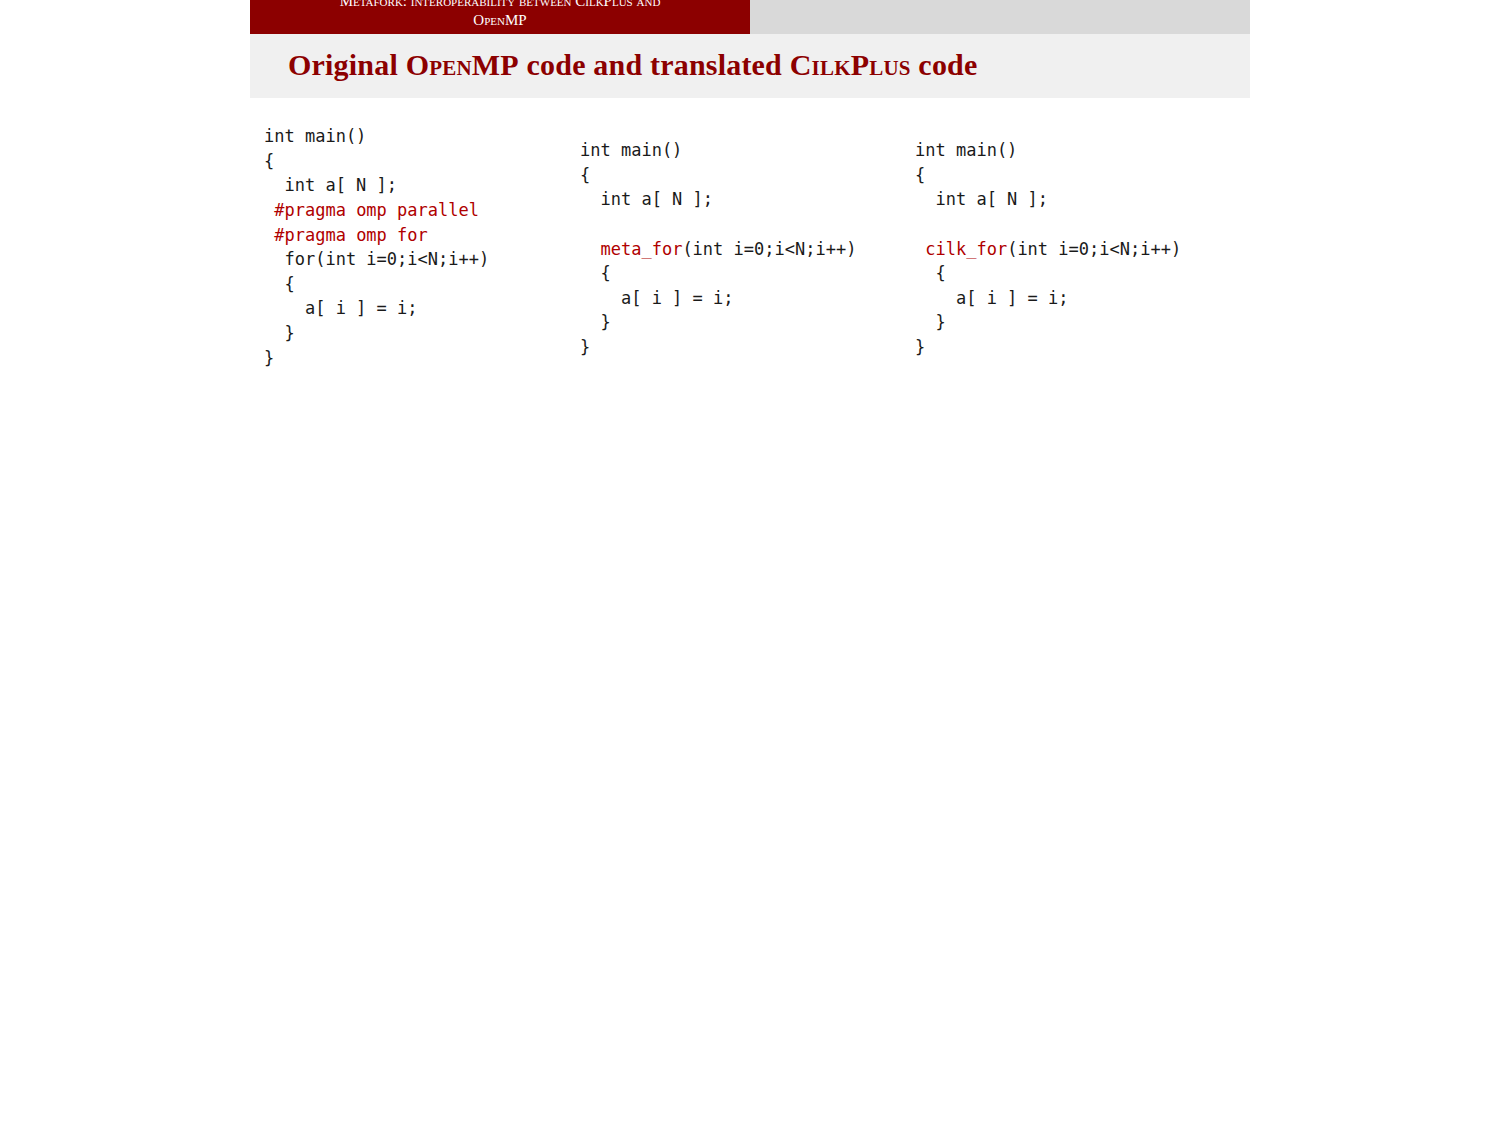Metafork: interoperability between CilkPlus and OpenMP
Original OpenMP code and translated CilkPlus code
int main()
{
  int a[ N ];
 #pragma omp parallel
 #pragma omp for
  for(int i=0;i<N;i++)
  {
    a[ i ] = i;
  }
}
int main()
{
  int a[ N ];

  meta_for(int i=0;i<N;i++)
  {
    a[ i ] = i;
  }
}
int main()
{
  int a[ N ];

 cilk_for(int i=0;i<N;i++)
  {
    a[ i ] = i;
  }
}